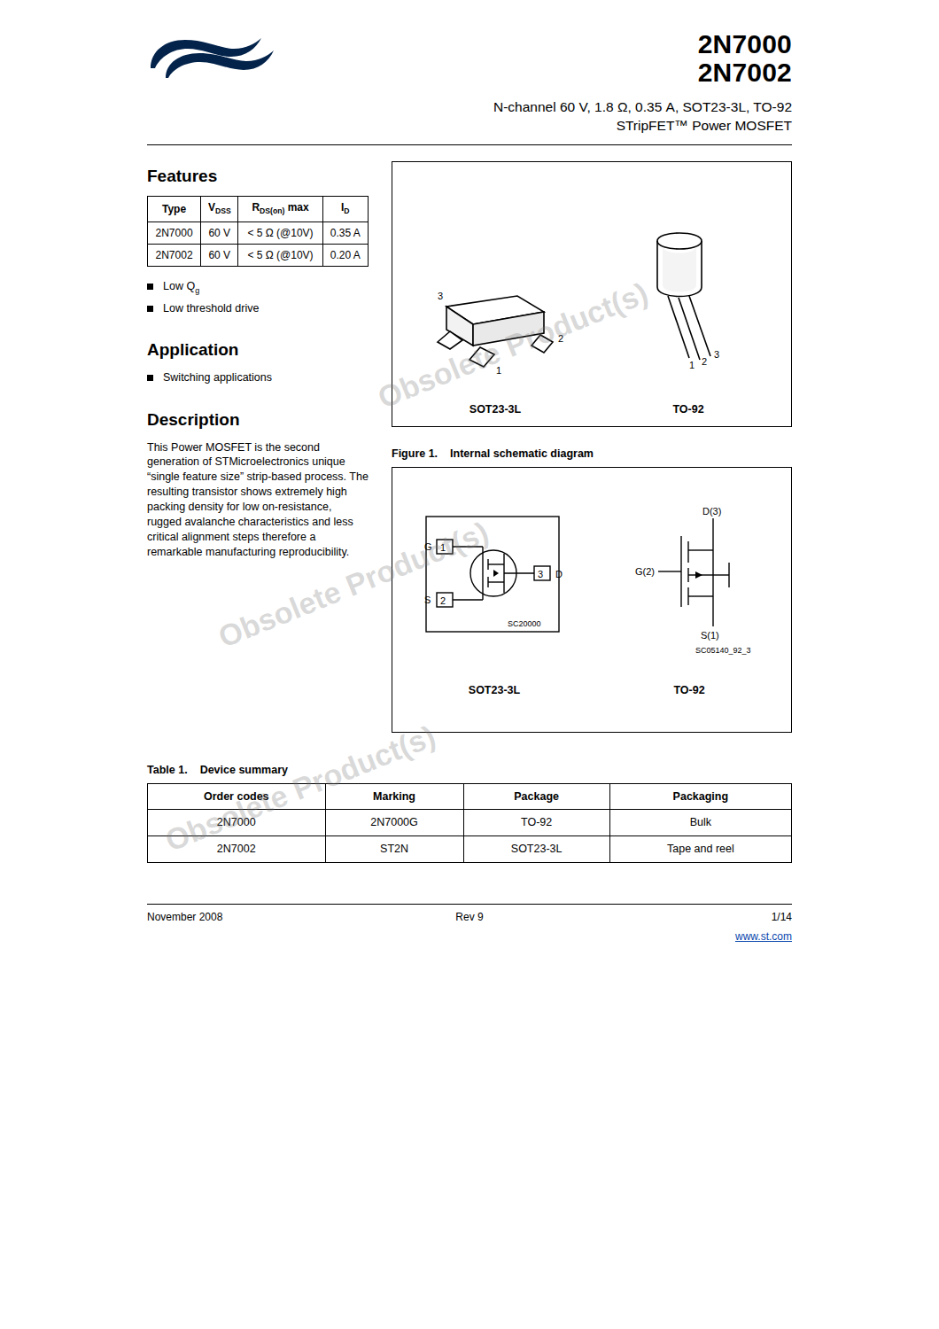Obsolete Product(s) Obsolete Product(s) Obsolete Product(s)
2N7000
2N7002
N-channel 60 V, 1.8 Ω, 0.35 A, SOT23-3L, TO-92
STripFET™ Power MOSFET
Features
| Type | V DSS | R DS(on) max | I D |
| --- | --- | --- | --- |
| 2N7000 | 60 V | < 5 Ω (@10V) | 0.35 A |
| 2N7002 | 60 V | < 5 Ω (@10V) | 0.20 A |
Low Qg
Low threshold drive
Application
Switching applications
Description
This Power MOSFET is the second generation of STMicroelectronics unique “single feature size” strip-based process. The resulting transistor shows extremely high packing density for low on-resistance, rugged avalanche characteristics and less critical alignment steps therefore a remarkable manufacturing reproducibility.
3 1 2
SOT23-3L
1 2 3
TO-92
Figure 1. Internal schematic diagram
G 1 S 2 3 D SC20000
SOT23-3L
D(3) G(2) S(1) SC05140_92_3
TO-92
Table 1. Device summary
| Order codes | Marking | Package | Packaging |
| --- | --- | --- | --- |
| 2N7000 | 2N7000G | TO-92 | Bulk |
| 2N7002 | ST2N | SOT23-3L | Tape and reel |
November 2008
Rev 9
1/14
www.st.com